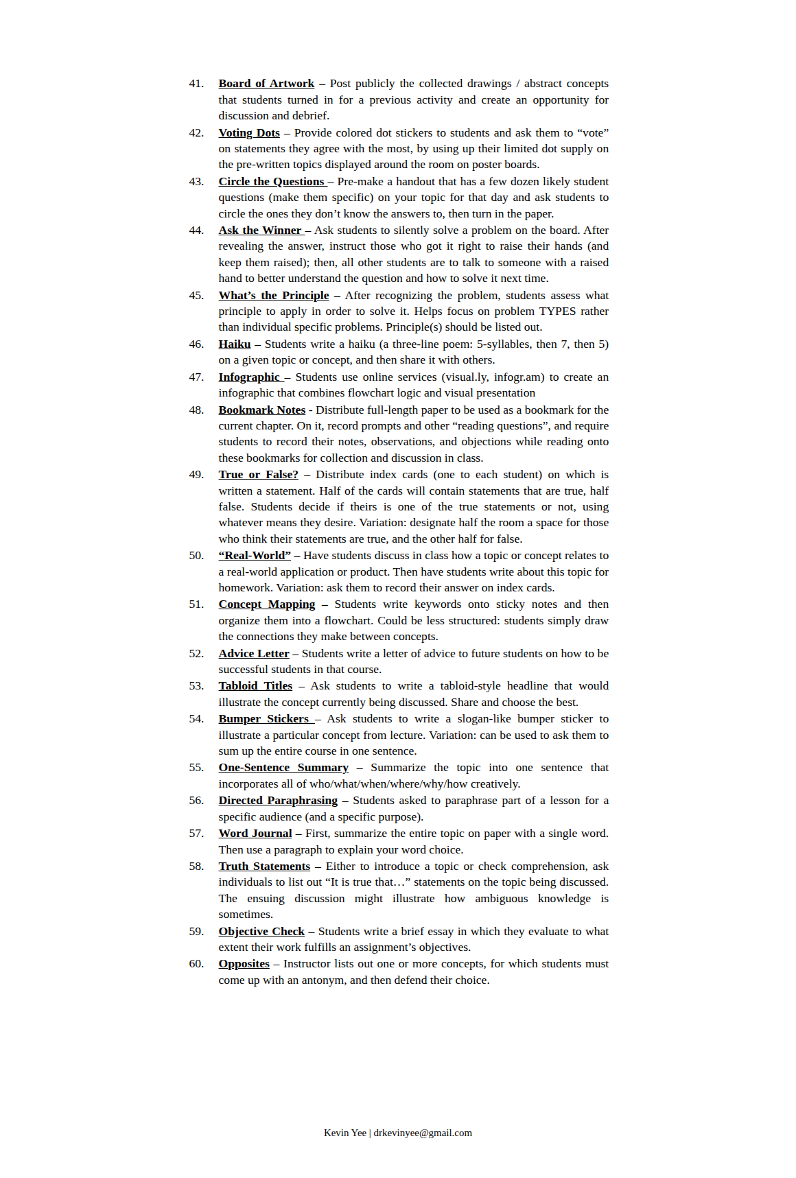41. Board of Artwork – Post publicly the collected drawings / abstract concepts that students turned in for a previous activity and create an opportunity for discussion and debrief.
42. Voting Dots – Provide colored dot stickers to students and ask them to “vote” on statements they agree with the most, by using up their limited dot supply on the pre-written topics displayed around the room on poster boards.
43. Circle the Questions – Pre-make a handout that has a few dozen likely student questions (make them specific) on your topic for that day and ask students to circle the ones they don’t know the answers to, then turn in the paper.
44. Ask the Winner – Ask students to silently solve a problem on the board. After revealing the answer, instruct those who got it right to raise their hands (and keep them raised); then, all other students are to talk to someone with a raised hand to better understand the question and how to solve it next time.
45. What’s the Principle – After recognizing the problem, students assess what principle to apply in order to solve it. Helps focus on problem TYPES rather than individual specific problems. Principle(s) should be listed out.
46. Haiku – Students write a haiku (a three-line poem: 5-syllables, then 7, then 5) on a given topic or concept, and then share it with others.
47. Infographic – Students use online services (visual.ly, infogr.am) to create an infographic that combines flowchart logic and visual presentation
48. Bookmark Notes - Distribute full-length paper to be used as a bookmark for the current chapter. On it, record prompts and other “reading questions”, and require students to record their notes, observations, and objections while reading onto these bookmarks for collection and discussion in class.
49. True or False? – Distribute index cards (one to each student) on which is written a statement. Half of the cards will contain statements that are true, half false. Students decide if theirs is one of the true statements or not, using whatever means they desire. Variation: designate half the room a space for those who think their statements are true, and the other half for false.
50. “Real-World” – Have students discuss in class how a topic or concept relates to a real-world application or product. Then have students write about this topic for homework. Variation: ask them to record their answer on index cards.
51. Concept Mapping – Students write keywords onto sticky notes and then organize them into a flowchart. Could be less structured: students simply draw the connections they make between concepts.
52. Advice Letter – Students write a letter of advice to future students on how to be successful students in that course.
53. Tabloid Titles – Ask students to write a tabloid-style headline that would illustrate the concept currently being discussed. Share and choose the best.
54. Bumper Stickers – Ask students to write a slogan-like bumper sticker to illustrate a particular concept from lecture. Variation: can be used to ask them to sum up the entire course in one sentence.
55. One-Sentence Summary – Summarize the topic into one sentence that incorporates all of who/what/when/where/why/how creatively.
56. Directed Paraphrasing – Students asked to paraphrase part of a lesson for a specific audience (and a specific purpose).
57. Word Journal – First, summarize the entire topic on paper with a single word. Then use a paragraph to explain your word choice.
58. Truth Statements – Either to introduce a topic or check comprehension, ask individuals to list out “It is true that…” statements on the topic being discussed. The ensuing discussion might illustrate how ambiguous knowledge is sometimes.
59. Objective Check – Students write a brief essay in which they evaluate to what extent their work fulfills an assignment’s objectives.
60. Opposites – Instructor lists out one or more concepts, for which students must come up with an antonym, and then defend their choice.
Kevin Yee | drkevinyee@gmail.com